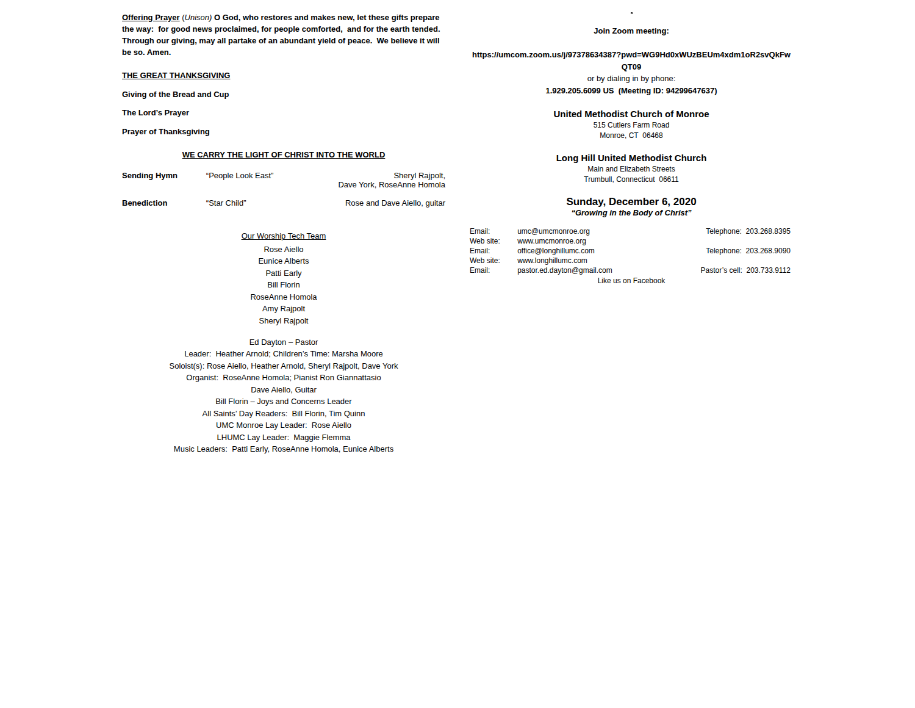Offering Prayer (Unison) O God, who restores and makes new, let these gifts prepare the way: for good news proclaimed, for people comforted, and for the earth tended. Through our giving, may all partake of an abundant yield of peace. We believe it will be so. Amen.
The Great Thanksgiving
Giving of the Bread and Cup
The Lord’s Prayer
Prayer of Thanksgiving
We Carry the Light of Christ into the World
| Sending Hymn | “People Look East” | Sheryl Rajpolt, Dave York, RoseAnne Homola |
| Benediction | “Star Child” | Rose and Dave Aiello, guitar |
Our Worship Tech Team
Rose Aiello
Eunice Alberts
Patti Early
Bill Florin
RoseAnne Homola
Amy Rajpolt
Sheryl Rajpolt
Ed Dayton – Pastor
Leader: Heather Arnold; Children’s Time: Marsha Moore
Soloist(s): Rose Aiello, Heather Arnold, Sheryl Rajpolt, Dave York
Organist: RoseAnne Homola; Pianist Ron Giannattasio
Dave Aiello, Guitar
Bill Florin – Joys and Concerns Leader
All Saints’ Day Readers: Bill Florin, Tim Quinn
UMC Monroe Lay Leader: Rose Aiello
LHUMC Lay Leader: Maggie Flemma
Music Leaders: Patti Early, RoseAnne Homola, Eunice Alberts
Join Zoom meeting:
https://umcom.zoom.us/j/97378634387?pwd=WG9Hd0xWUzBEUm4xdm1oR2svQkFwQT09
or by dialing in by phone:
1.929.205.6099 US (Meeting ID: 94299647637)
United Methodist Church of Monroe
515 Cutlers Farm Road
Monroe, CT 06468
Long Hill United Methodist Church
Main and Elizabeth Streets
Trumbull, Connecticut 06611
Sunday, December 6, 2020
“Growing in the Body of Christ”
| Email: | umc@umcmonroe.org | Telephone: 203.268.8395 |
| Web site: | www.umcmonroe.org | |
| Email: | office@longhillumc.com | Telephone: 203.268.9090 |
| Web site: | www.longhillumc.com | |
| Email: | pastor.ed.dayton@gmail.com | Pastor’s cell: 203.733.9112 |
Like us on Facebook